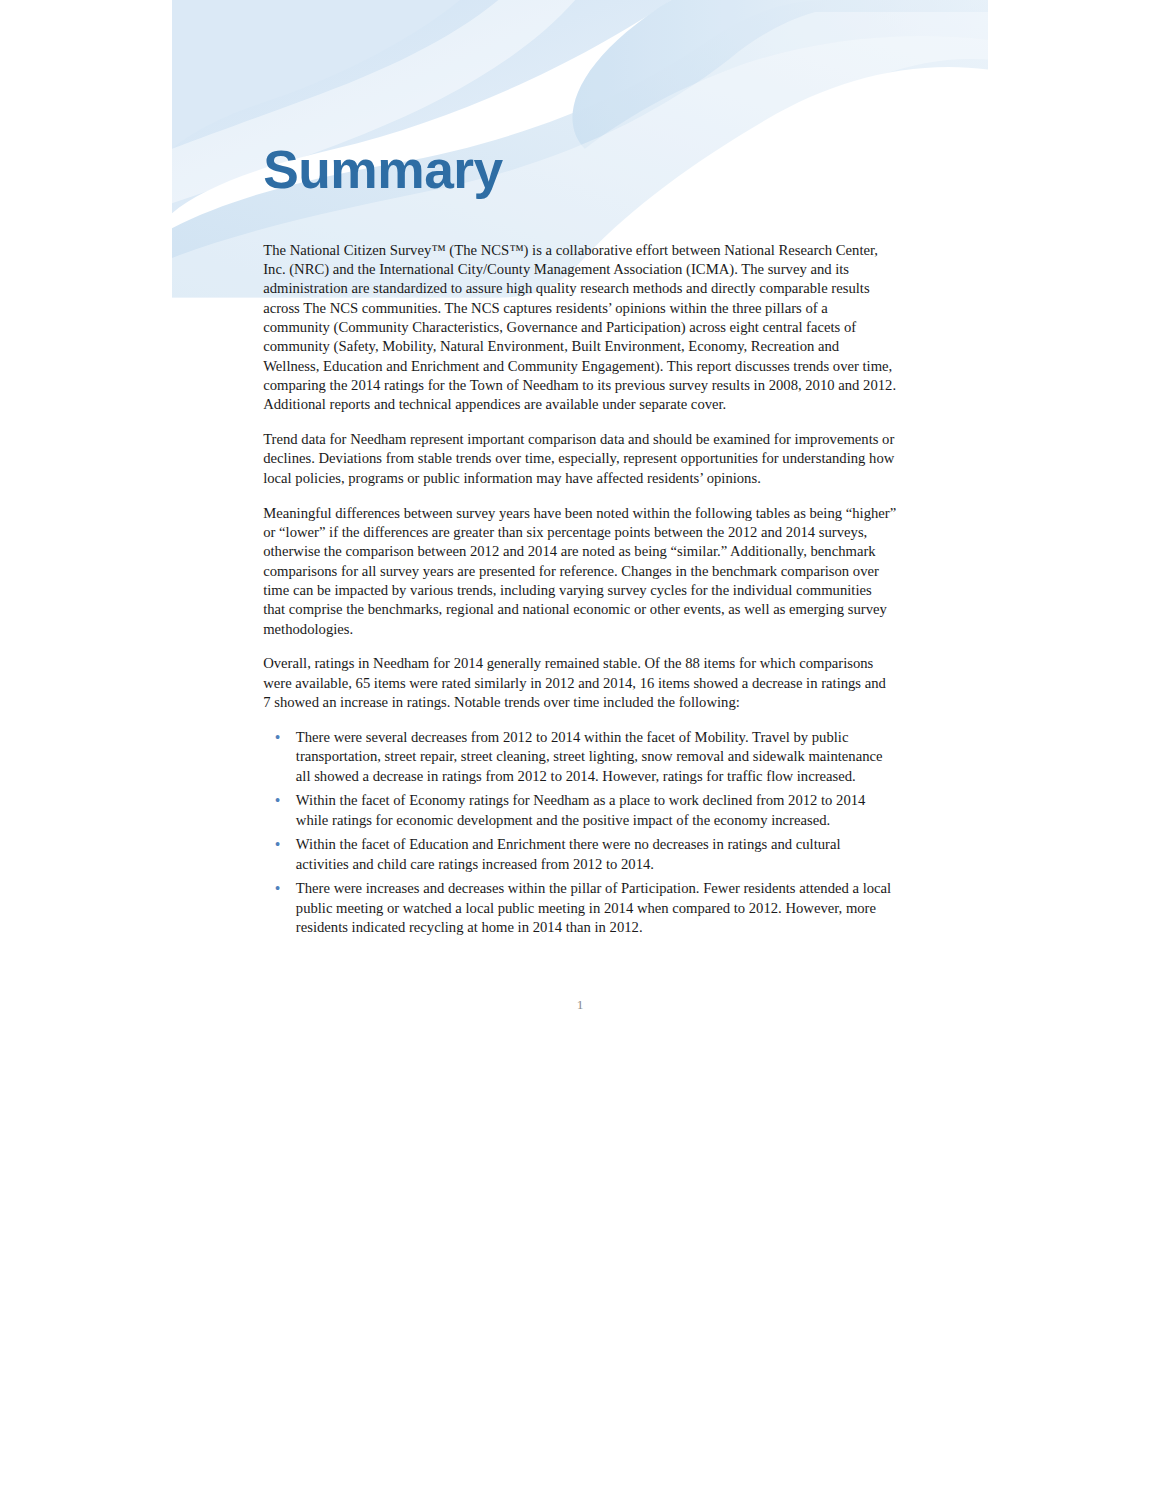Summary
The National Citizen Survey™ (The NCS™) is a collaborative effort between National Research Center, Inc. (NRC) and the International City/County Management Association (ICMA). The survey and its administration are standardized to assure high quality research methods and directly comparable results across The NCS communities. The NCS captures residents’ opinions within the three pillars of a community (Community Characteristics, Governance and Participation) across eight central facets of community (Safety, Mobility, Natural Environment, Built Environment, Economy, Recreation and Wellness, Education and Enrichment and Community Engagement). This report discusses trends over time, comparing the 2014 ratings for the Town of Needham to its previous survey results in 2008, 2010 and 2012. Additional reports and technical appendices are available under separate cover.
Trend data for Needham represent important comparison data and should be examined for improvements or declines. Deviations from stable trends over time, especially, represent opportunities for understanding how local policies, programs or public information may have affected residents’ opinions.
Meaningful differences between survey years have been noted within the following tables as being “higher” or “lower” if the differences are greater than six percentage points between the 2012 and 2014 surveys, otherwise the comparison between 2012 and 2014 are noted as being “similar.” Additionally, benchmark comparisons for all survey years are presented for reference. Changes in the benchmark comparison over time can be impacted by various trends, including varying survey cycles for the individual communities that comprise the benchmarks, regional and national economic or other events, as well as emerging survey methodologies.
Overall, ratings in Needham for 2014 generally remained stable. Of the 88 items for which comparisons were available, 65 items were rated similarly in 2012 and 2014, 16 items showed a decrease in ratings and 7 showed an increase in ratings. Notable trends over time included the following:
There were several decreases from 2012 to 2014 within the facet of Mobility. Travel by public transportation, street repair, street cleaning, street lighting, snow removal and sidewalk maintenance all showed a decrease in ratings from 2012 to 2014. However, ratings for traffic flow increased.
Within the facet of Economy ratings for Needham as a place to work declined from 2012 to 2014 while ratings for economic development and the positive impact of the economy increased.
Within the facet of Education and Enrichment there were no decreases in ratings and cultural activities and child care ratings increased from 2012 to 2014.
There were increases and decreases within the pillar of Participation. Fewer residents attended a local public meeting or watched a local public meeting in 2014 when compared to 2012. However, more residents indicated recycling at home in 2014 than in 2012.
1